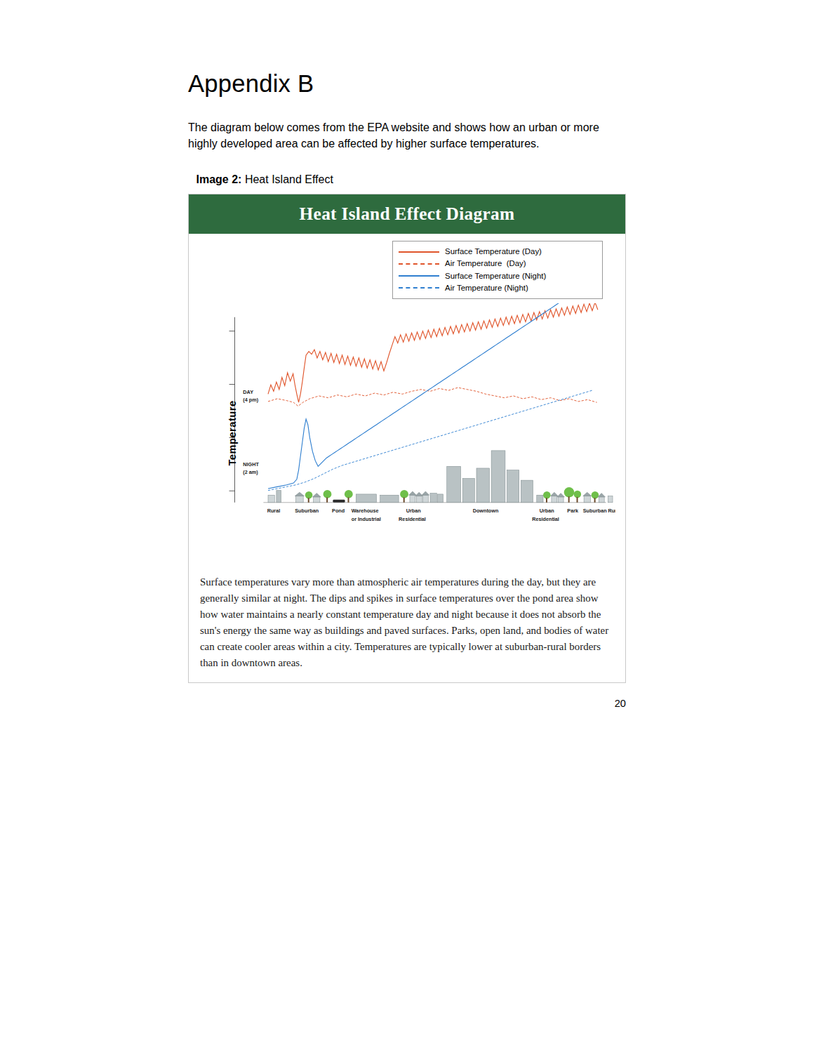Appendix B
The diagram below comes from the EPA website and shows how an urban or more highly developed area can be affected by higher surface temperatures.
Image 2: Heat Island Effect
Heat Island Effect Diagram
Surface Temperature (Day)
Air Temperature (Day)
Surface Temperature (Night)
Air Temperature (Night)
Temperature
DAY (4 pm) NIGHT (2 am) Rural Suburban Pond Warehouse or Industrial Urban Residential Downtown Urban Residential Park Suburban Rural
Surface temperatures vary more than atmospheric air temperatures during the day, but they are generally similar at night. The dips and spikes in surface temperatures over the pond area show how water maintains a nearly constant temperature day and night because it does not absorb the sun's energy the same way as buildings and paved surfaces. Parks, open land, and bodies of water can create cooler areas within a city. Temperatures are typically lower at suburban-rural borders than in downtown areas.
20